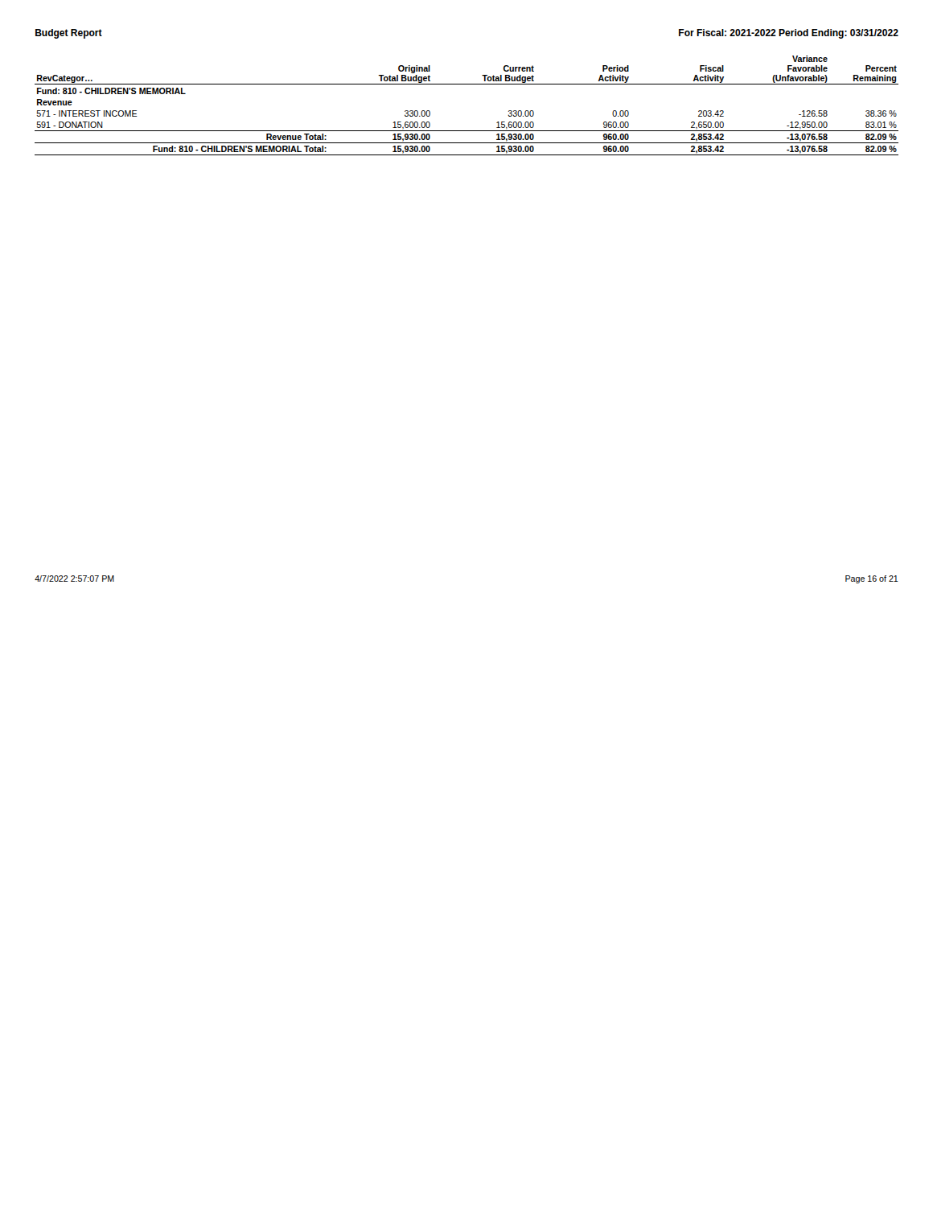Budget Report For Fiscal: 2021-2022 Period Ending: 03/31/2022
| RevCategor… | Original Total Budget | Current Total Budget | Period Activity | Fiscal Activity | Variance Favorable (Unfavorable) | Percent Remaining |
| --- | --- | --- | --- | --- | --- | --- |
| Fund: 810 - CHILDREN'S MEMORIAL |
| Revenue |
| 571 - INTEREST INCOME | 330.00 | 330.00 | 0.00 | 203.42 | -126.58 | 38.36 % |
| 591 - DONATION | 15,600.00 | 15,600.00 | 960.00 | 2,650.00 | -12,950.00 | 83.01 % |
| Revenue Total: | 15,930.00 | 15,930.00 | 960.00 | 2,853.42 | -13,076.58 | 82.09 % |
| Fund: 810 - CHILDREN'S MEMORIAL Total: | 15,930.00 | 15,930.00 | 960.00 | 2,853.42 | -13,076.58 | 82.09 % |
4/7/2022 2:57:07 PM Page 16 of 21